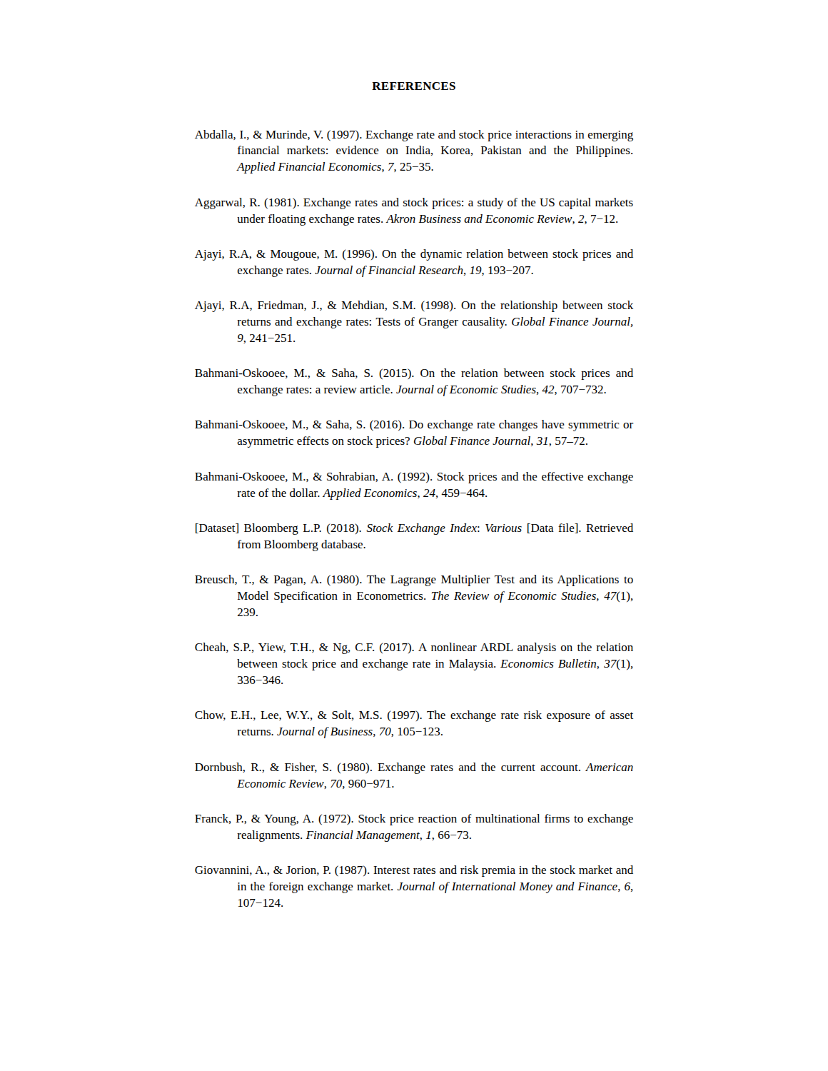REFERENCES
Abdalla, I., & Murinde, V. (1997). Exchange rate and stock price interactions in emerging financial markets: evidence on India, Korea, Pakistan and the Philippines. Applied Financial Economics, 7, 25−35.
Aggarwal, R. (1981). Exchange rates and stock prices: a study of the US capital markets under floating exchange rates. Akron Business and Economic Review, 2, 7−12.
Ajayi, R.A, & Mougoue, M. (1996). On the dynamic relation between stock prices and exchange rates. Journal of Financial Research, 19, 193−207.
Ajayi, R.A, Friedman, J., & Mehdian, S.M. (1998). On the relationship between stock returns and exchange rates: Tests of Granger causality. Global Finance Journal, 9, 241−251.
Bahmani-Oskooee, M., & Saha, S. (2015). On the relation between stock prices and exchange rates: a review article. Journal of Economic Studies, 42, 707−732.
Bahmani-Oskooee, M., & Saha, S. (2016). Do exchange rate changes have symmetric or asymmetric effects on stock prices? Global Finance Journal, 31, 57–72.
Bahmani-Oskooee, M., & Sohrabian, A. (1992). Stock prices and the effective exchange rate of the dollar. Applied Economics, 24, 459−464.
[Dataset] Bloomberg L.P. (2018). Stock Exchange Index: Various [Data file]. Retrieved from Bloomberg database.
Breusch, T., & Pagan, A. (1980). The Lagrange Multiplier Test and its Applications to Model Specification in Econometrics. The Review of Economic Studies, 47(1), 239.
Cheah, S.P., Yiew, T.H., & Ng, C.F. (2017). A nonlinear ARDL analysis on the relation between stock price and exchange rate in Malaysia. Economics Bulletin, 37(1), 336−346.
Chow, E.H., Lee, W.Y., & Solt, M.S. (1997). The exchange rate risk exposure of asset returns. Journal of Business, 70, 105−123.
Dornbush, R., & Fisher, S. (1980). Exchange rates and the current account. American Economic Review, 70, 960−971.
Franck, P., & Young, A. (1972). Stock price reaction of multinational firms to exchange realignments. Financial Management, 1, 66−73.
Giovannini, A., & Jorion, P. (1987). Interest rates and risk premia in the stock market and in the foreign exchange market. Journal of International Money and Finance, 6, 107−124.